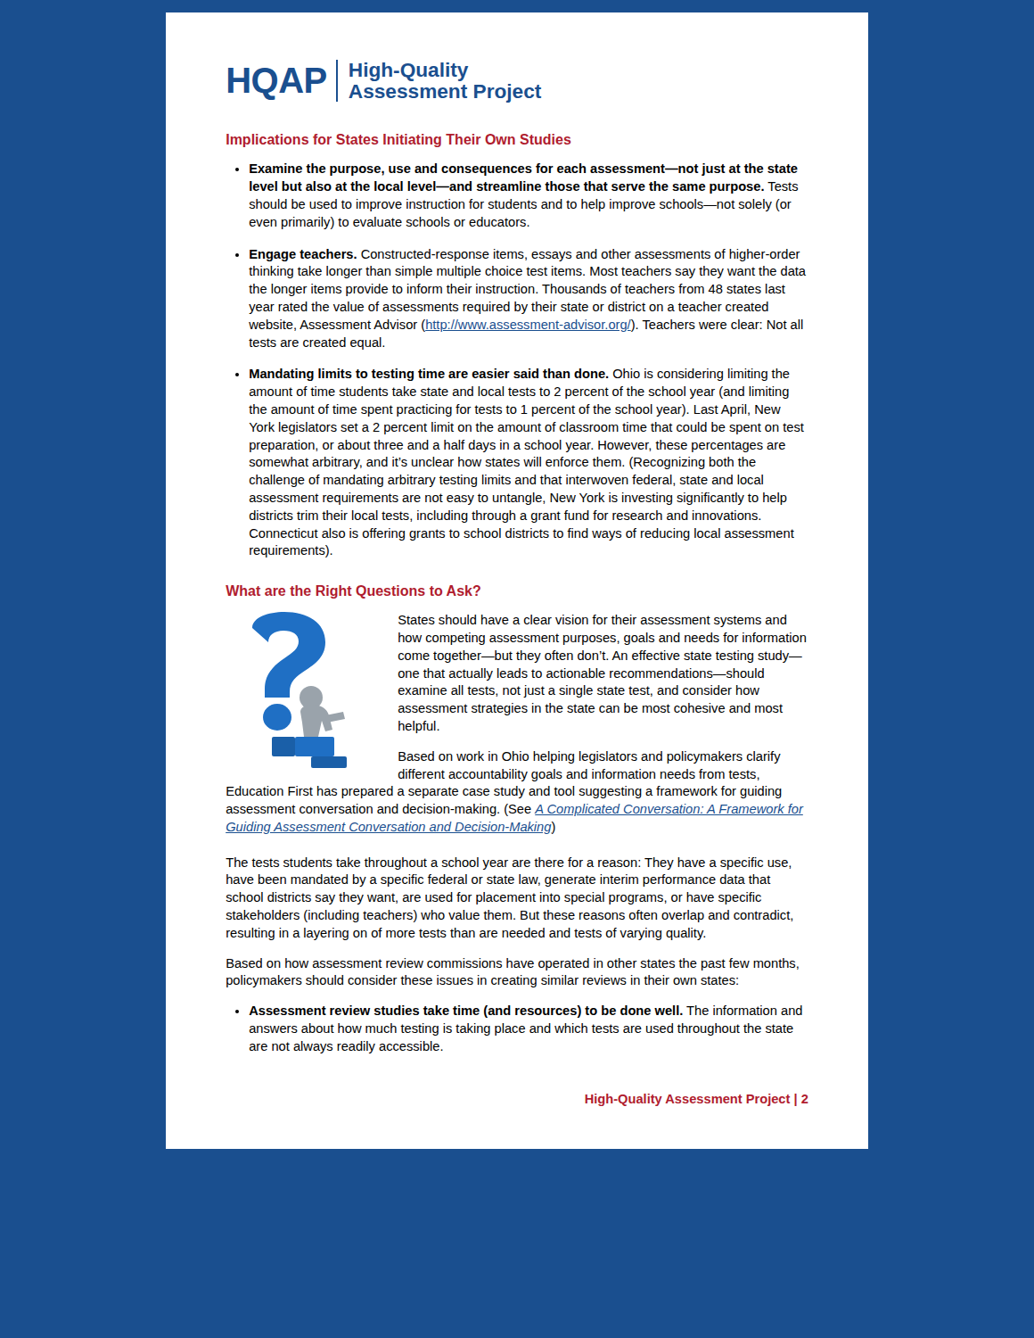HQAP
High-Quality
Assessment Project
Implications for States Initiating Their Own Studies
Examine the purpose, use and consequences for each assessment—not just at the state level but also at the local level—and streamline those that serve the same purpose. Tests should be used to improve instruction for students and to help improve schools—not solely (or even primarily) to evaluate schools or educators.
Engage teachers. Constructed-response items, essays and other assessments of higher-order thinking take longer than simple multiple choice test items. Most teachers say they want the data the longer items provide to inform their instruction. Thousands of teachers from 48 states last year rated the value of assessments required by their state or district on a teacher created website, Assessment Advisor (http://www.assessment-advisor.org/). Teachers were clear: Not all tests are created equal.
Mandating limits to testing time are easier said than done. Ohio is considering limiting the amount of time students take state and local tests to 2 percent of the school year (and limiting the amount of time spent practicing for tests to 1 percent of the school year). Last April, New York legislators set a 2 percent limit on the amount of classroom time that could be spent on test preparation, or about three and a half days in a school year. However, these percentages are somewhat arbitrary, and it’s unclear how states will enforce them. (Recognizing both the challenge of mandating arbitrary testing limits and that interwoven federal, state and local assessment requirements are not easy to untangle, New York is investing significantly to help districts trim their local tests, including through a grant fund for research and innovations. Connecticut also is offering grants to school districts to find ways of reducing local assessment requirements).
What are the Right Questions to Ask?
States should have a clear vision for their assessment systems and how competing assessment purposes, goals and needs for information come together—but they often don’t. An effective state testing study—one that actually leads to actionable recommendations—should examine all tests, not just a single state test, and consider how assessment strategies in the state can be most cohesive and most helpful.
Based on work in Ohio helping legislators and policymakers clarify different accountability goals and information needs from tests, Education First has prepared a separate case study and tool suggesting a framework for guiding assessment conversation and decision-making. (See A Complicated Conversation: A Framework for Guiding Assessment Conversation and Decision-Making)
The tests students take throughout a school year are there for a reason: They have a specific use, have been mandated by a specific federal or state law, generate interim performance data that school districts say they want, are used for placement into special programs, or have specific stakeholders (including teachers) who value them. But these reasons often overlap and contradict, resulting in a layering on of more tests than are needed and tests of varying quality.
Based on how assessment review commissions have operated in other states the past few months, policymakers should consider these issues in creating similar reviews in their own states:
Assessment review studies take time (and resources) to be done well. The information and answers about how much testing is taking place and which tests are used throughout the state are not always readily accessible.
High-Quality Assessment Project | 2